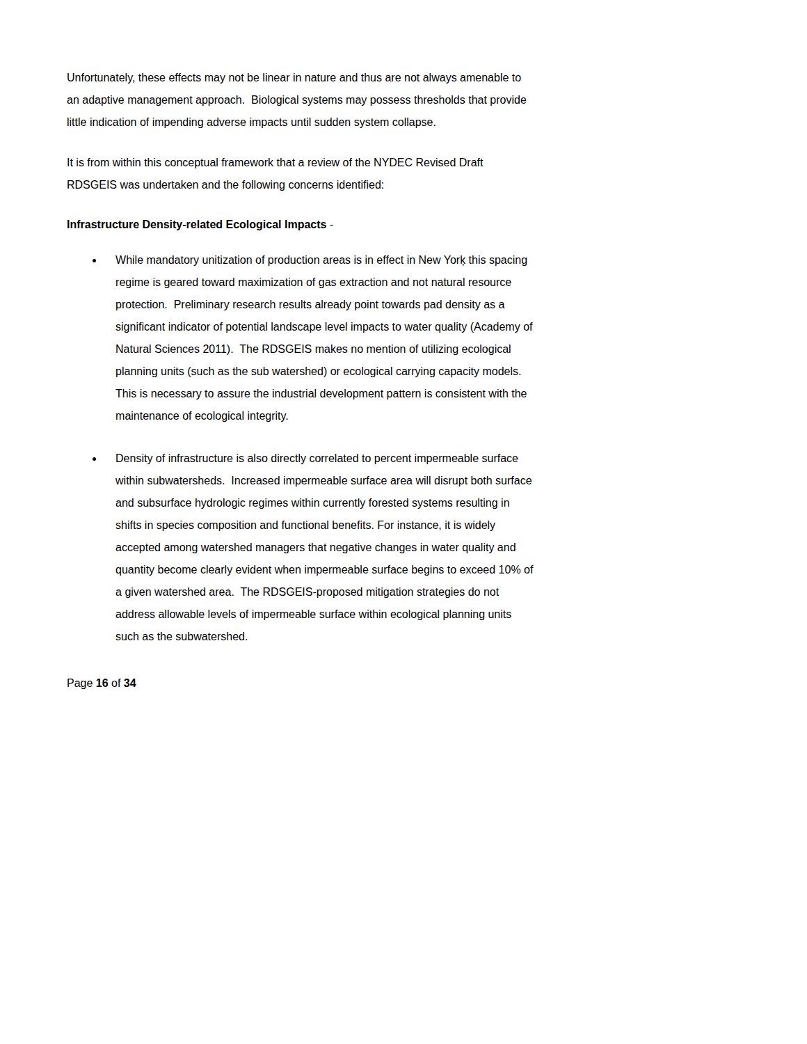Unfortunately, these effects may not be linear in nature and thus are not always amenable to an adaptive management approach. Biological systems may possess thresholds that provide little indication of impending adverse impacts until sudden system collapse.
It is from within this conceptual framework that a review of the NYDEC Revised Draft RDSGEIS was undertaken and the following concerns identified:
Infrastructure Density-related Ecological Impacts -
While mandatory unitization of production areas is in effect in New Yorķ this spacing regime is geared toward maximization of gas extraction and not natural resource protection. Preliminary research results already point towards pad density as a significant indicator of potential landscape level impacts to water quality (Academy of Natural Sciences 2011). The RDSGEIS makes no mention of utilizing ecological planning units (such as the sub watershed) or ecological carrying capacity models. This is necessary to assure the industrial development pattern is consistent with the maintenance of ecological integrity.
Density of infrastructure is also directly correlated to percent impermeable surface within subwatersheds. Increased impermeable surface area will disrupt both surface and subsurface hydrologic regimes within currently forested systems resulting in shifts in species composition and functional benefits. For instance, it is widely accepted among watershed managers that negative changes in water quality and quantity become clearly evident when impermeable surface begins to exceed 10% of a given watershed area. The RDSGEIS-proposed mitigation strategies do not address allowable levels of impermeable surface within ecological planning units such as the subwatershed.
Page 16 of 34